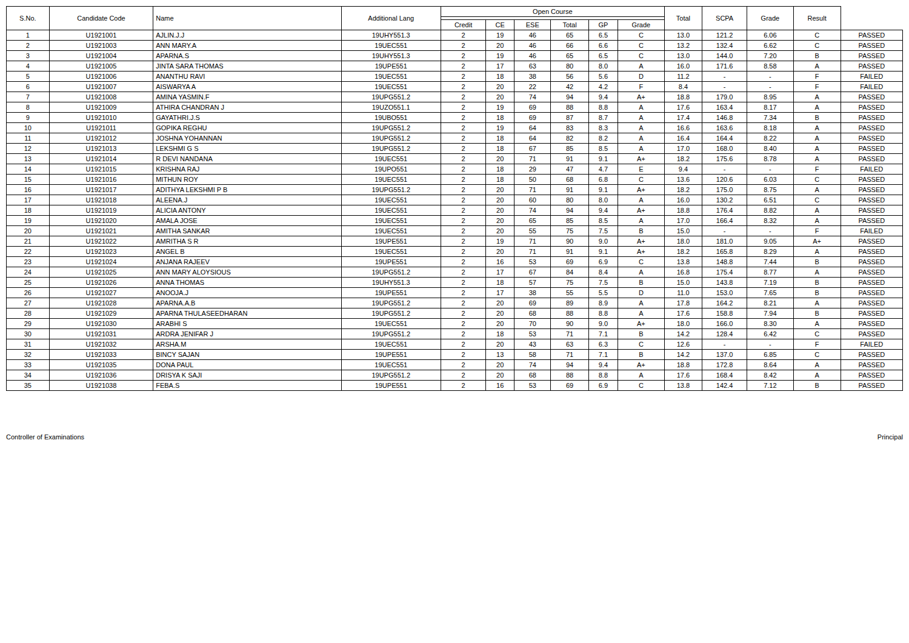| S.No. | Candidate Code | Name | Additional Lang | Open Course | Total | SCPA | Grade | Result |
| --- | --- | --- | --- | --- | --- | --- | --- | --- |
| Credit | CE | ESE | Total | GP | Grade |
| 1 | U1921001 | AJLIN.J.J | 19UHY551.3 | 2 | 19 | 46 | 65 | 6.5 | C | 13.0 | 121.2 | 6.06 | C | PASSED |
| 2 | U1921003 | ANN MARY.A | 19UEC551 | 2 | 20 | 46 | 66 | 6.6 | C | 13.2 | 132.4 | 6.62 | C | PASSED |
| 3 | U1921004 | APARNA.S | 19UHY551.3 | 2 | 19 | 46 | 65 | 6.5 | C | 13.0 | 144.0 | 7.20 | B | PASSED |
| 4 | U1921005 | JINTA SARA THOMAS | 19UPE551 | 2 | 17 | 63 | 80 | 8.0 | A | 16.0 | 171.6 | 8.58 | A | PASSED |
| 5 | U1921006 | ANANTHU RAVI | 19UEC551 | 2 | 18 | 38 | 56 | 5.6 | D | 11.2 | - | - | F | FAILED |
| 6 | U1921007 | AISWARYA A | 19UEC551 | 2 | 20 | 22 | 42 | 4.2 | F | 8.4 | - | - | F | FAILED |
| 7 | U1921008 | AMINA YASMIN.F | 19UPG551.2 | 2 | 20 | 74 | 94 | 9.4 | A+ | 18.8 | 179.0 | 8.95 | A | PASSED |
| 8 | U1921009 | ATHIRA CHANDRAN J | 19UZO551.1 | 2 | 19 | 69 | 88 | 8.8 | A | 17.6 | 163.4 | 8.17 | A | PASSED |
| 9 | U1921010 | GAYATHRI.J.S | 19UBO551 | 2 | 18 | 69 | 87 | 8.7 | A | 17.4 | 146.8 | 7.34 | B | PASSED |
| 10 | U1921011 | GOPIKA REGHU | 19UPG551.2 | 2 | 19 | 64 | 83 | 8.3 | A | 16.6 | 163.6 | 8.18 | A | PASSED |
| 11 | U1921012 | JOSHNA YOHANNAN | 19UPG551.2 | 2 | 18 | 64 | 82 | 8.2 | A | 16.4 | 164.4 | 8.22 | A | PASSED |
| 12 | U1921013 | LEKSHMI G S | 19UPG551.2 | 2 | 18 | 67 | 85 | 8.5 | A | 17.0 | 168.0 | 8.40 | A | PASSED |
| 13 | U1921014 | R DEVI NANDANA | 19UEC551 | 2 | 20 | 71 | 91 | 9.1 | A+ | 18.2 | 175.6 | 8.78 | A | PASSED |
| 14 | U1921015 | KRISHNA RAJ | 19UPO551 | 2 | 18 | 29 | 47 | 4.7 | E | 9.4 | - | - | F | FAILED |
| 15 | U1921016 | MITHUN ROY | 19UEC551 | 2 | 18 | 50 | 68 | 6.8 | C | 13.6 | 120.6 | 6.03 | C | PASSED |
| 16 | U1921017 | ADITHYA LEKSHMI P B | 19UPG551.2 | 2 | 20 | 71 | 91 | 9.1 | A+ | 18.2 | 175.0 | 8.75 | A | PASSED |
| 17 | U1921018 | ALEENA.J | 19UEC551 | 2 | 20 | 60 | 80 | 8.0 | A | 16.0 | 130.2 | 6.51 | C | PASSED |
| 18 | U1921019 | ALICIA ANTONY | 19UEC551 | 2 | 20 | 74 | 94 | 9.4 | A+ | 18.8 | 176.4 | 8.82 | A | PASSED |
| 19 | U1921020 | AMALA JOSE | 19UEC551 | 2 | 20 | 65 | 85 | 8.5 | A | 17.0 | 166.4 | 8.32 | A | PASSED |
| 20 | U1921021 | AMITHA SANKAR | 19UEC551 | 2 | 20 | 55 | 75 | 7.5 | B | 15.0 | - | - | F | FAILED |
| 21 | U1921022 | AMRITHA S R | 19UPE551 | 2 | 19 | 71 | 90 | 9.0 | A+ | 18.0 | 181.0 | 9.05 | A+ | PASSED |
| 22 | U1921023 | ANGEL B | 19UEC551 | 2 | 20 | 71 | 91 | 9.1 | A+ | 18.2 | 165.8 | 8.29 | A | PASSED |
| 23 | U1921024 | ANJANA RAJEEV | 19UPE551 | 2 | 16 | 53 | 69 | 6.9 | C | 13.8 | 148.8 | 7.44 | B | PASSED |
| 24 | U1921025 | ANN MARY ALOYSIOUS | 19UPG551.2 | 2 | 17 | 67 | 84 | 8.4 | A | 16.8 | 175.4 | 8.77 | A | PASSED |
| 25 | U1921026 | ANNA THOMAS | 19UHY551.3 | 2 | 18 | 57 | 75 | 7.5 | B | 15.0 | 143.8 | 7.19 | B | PASSED |
| 26 | U1921027 | ANOOJA.J | 19UPE551 | 2 | 17 | 38 | 55 | 5.5 | D | 11.0 | 153.0 | 7.65 | B | PASSED |
| 27 | U1921028 | APARNA.A.B | 19UPG551.2 | 2 | 20 | 69 | 89 | 8.9 | A | 17.8 | 164.2 | 8.21 | A | PASSED |
| 28 | U1921029 | APARNA THULASEEDHARAN | 19UPG551.2 | 2 | 20 | 68 | 88 | 8.8 | A | 17.6 | 158.8 | 7.94 | B | PASSED |
| 29 | U1921030 | ARABHI S | 19UEC551 | 2 | 20 | 70 | 90 | 9.0 | A+ | 18.0 | 166.0 | 8.30 | A | PASSED |
| 30 | U1921031 | ARDRA JENIFAR J | 19UPG551.2 | 2 | 18 | 53 | 71 | 7.1 | B | 14.2 | 128.4 | 6.42 | C | PASSED |
| 31 | U1921032 | ARSHA.M | 19UEC551 | 2 | 20 | 43 | 63 | 6.3 | C | 12.6 | - | - | F | FAILED |
| 32 | U1921033 | BINCY SAJAN | 19UPE551 | 2 | 13 | 58 | 71 | 7.1 | B | 14.2 | 137.0 | 6.85 | C | PASSED |
| 33 | U1921035 | DONA PAUL | 19UEC551 | 2 | 20 | 74 | 94 | 9.4 | A+ | 18.8 | 172.8 | 8.64 | A | PASSED |
| 34 | U1921036 | DRISYA K SAJI | 19UPG551.2 | 2 | 20 | 68 | 88 | 8.8 | A | 17.6 | 168.4 | 8.42 | A | PASSED |
| 35 | U1921038 | FEBA.S | 19UPE551 | 2 | 16 | 53 | 69 | 6.9 | C | 13.8 | 142.4 | 7.12 | B | PASSED |
Controller of Examinations
Principal